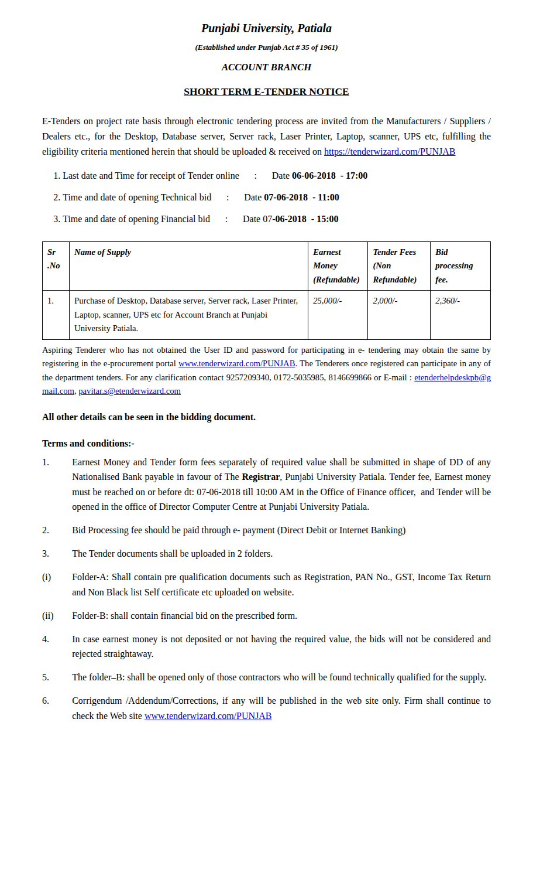Punjabi University, Patiala
(Established under Punjab Act # 35 of 1961)
ACCOUNT BRANCH
SHORT TERM E-TENDER NOTICE
E-Tenders on project rate basis through electronic tendering process are invited from the Manufacturers / Suppliers / Dealers etc., for the Desktop, Database server, Server rack, Laser Printer, Laptop, scanner, UPS etc, fulfilling the eligibility criteria mentioned herein that should be uploaded & received on https://tenderwizard.com/PUNJAB
Last date and Time for receipt of Tender online: Date 06-06-2018 - 17:00
Time and date of opening Technical bid: Date 07-06-2018 - 11:00
Time and date of opening Financial bid: Date 07-06-2018 - 15:00
| Sr .No | Name of Supply | Earnest Money (Refundable) | Tender Fees (Non Refundable) | Bid processing fee. |
| --- | --- | --- | --- | --- |
| 1. | Purchase of Desktop, Database server, Server rack, Laser Printer, Laptop, scanner, UPS etc for Account Branch at Punjabi University Patiala. | 25,000/- | 2,000/- | 2,360/- |
Aspiring Tenderer who has not obtained the User ID and password for participating in e- tendering may obtain the same by registering in the e-procurement portal www.tenderwizard.com/PUNJAB. The Tenderers once registered can participate in any of the department tenders. For any clarification contact 9257209340, 0172-5035985, 8146699866 or E-mail : etenderhelpdeskpb@gmail.com, pavitar.s@etenderwizard.com
All other details can be seen in the bidding document.
Terms and conditions:-
Earnest Money and Tender form fees separately of required value shall be submitted in shape of DD of any Nationalised Bank payable in favour of The Registrar, Punjabi University Patiala. Tender fee, Earnest money must be reached on or before dt: 07-06-2018 till 10:00 AM in the Office of Finance officer, and Tender will be opened in the office of Director Computer Centre at Punjabi University Patiala.
Bid Processing fee should be paid through e- payment (Direct Debit or Internet Banking)
The Tender documents shall be uploaded in 2 folders.
Folder-A: Shall contain pre qualification documents such as Registration, PAN No., GST, Income Tax Return and Non Black list Self certificate etc uploaded on website.
Folder-B: shall contain financial bid on the prescribed form.
In case earnest money is not deposited or not having the required value, the bids will not be considered and rejected straightaway.
The folder–B: shall be opened only of those contractors who will be found technically qualified for the supply.
Corrigendum /Addendum/Corrections, if any will be published in the web site only. Firm shall continue to check the Web site www.tenderwizard.com/PUNJAB